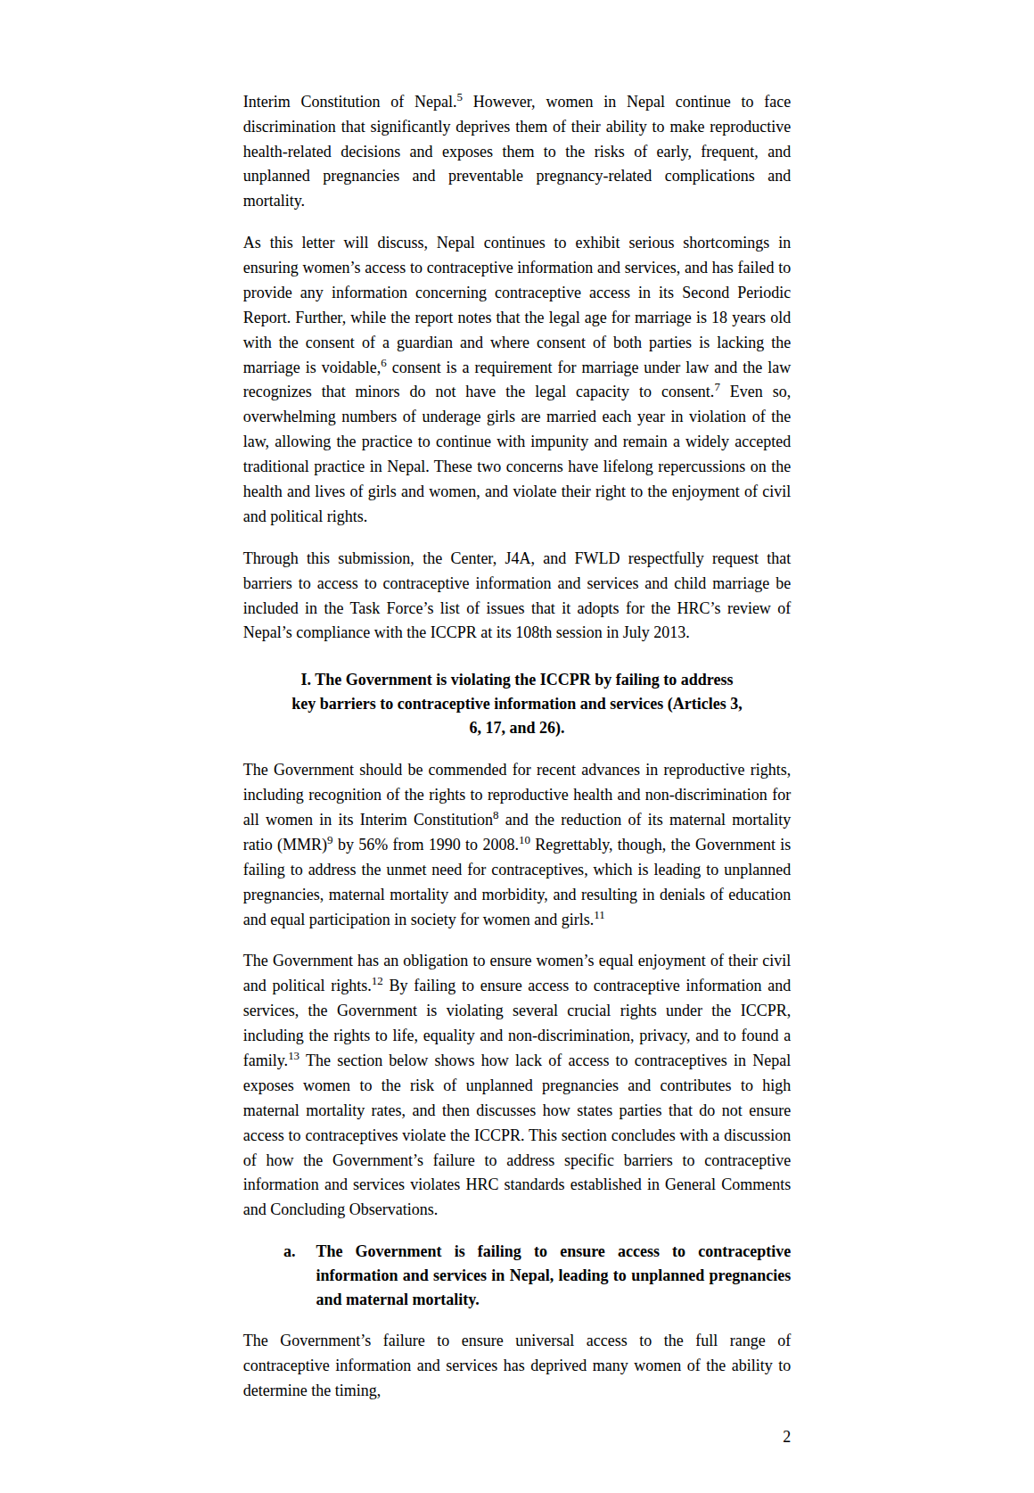Interim Constitution of Nepal.5 However, women in Nepal continue to face discrimination that significantly deprives them of their ability to make reproductive health-related decisions and exposes them to the risks of early, frequent, and unplanned pregnancies and preventable pregnancy-related complications and mortality.
As this letter will discuss, Nepal continues to exhibit serious shortcomings in ensuring women’s access to contraceptive information and services, and has failed to provide any information concerning contraceptive access in its Second Periodic Report. Further, while the report notes that the legal age for marriage is 18 years old with the consent of a guardian and where consent of both parties is lacking the marriage is voidable,6 consent is a requirement for marriage under law and the law recognizes that minors do not have the legal capacity to consent.7 Even so, overwhelming numbers of underage girls are married each year in violation of the law, allowing the practice to continue with impunity and remain a widely accepted traditional practice in Nepal. These two concerns have lifelong repercussions on the health and lives of girls and women, and violate their right to the enjoyment of civil and political rights.
Through this submission, the Center, J4A, and FWLD respectfully request that barriers to access to contraceptive information and services and child marriage be included in the Task Force’s list of issues that it adopts for the HRC’s review of Nepal’s compliance with the ICCPR at its 108th session in July 2013.
I. The Government is violating the ICCPR by failing to address key barriers to contraceptive information and services (Articles 3, 6, 17, and 26).
The Government should be commended for recent advances in reproductive rights, including recognition of the rights to reproductive health and non-discrimination for all women in its Interim Constitution8 and the reduction of its maternal mortality ratio (MMR)9 by 56% from 1990 to 2008.10 Regrettably, though, the Government is failing to address the unmet need for contraceptives, which is leading to unplanned pregnancies, maternal mortality and morbidity, and resulting in denials of education and equal participation in society for women and girls.11
The Government has an obligation to ensure women’s equal enjoyment of their civil and political rights.12 By failing to ensure access to contraceptive information and services, the Government is violating several crucial rights under the ICCPR, including the rights to life, equality and non-discrimination, privacy, and to found a family.13 The section below shows how lack of access to contraceptives in Nepal exposes women to the risk of unplanned pregnancies and contributes to high maternal mortality rates, and then discusses how states parties that do not ensure access to contraceptives violate the ICCPR. This section concludes with a discussion of how the Government’s failure to address specific barriers to contraceptive information and services violates HRC standards established in General Comments and Concluding Observations.
a. The Government is failing to ensure access to contraceptive information and services in Nepal, leading to unplanned pregnancies and maternal mortality.
The Government’s failure to ensure universal access to the full range of contraceptive information and services has deprived many women of the ability to determine the timing,
2